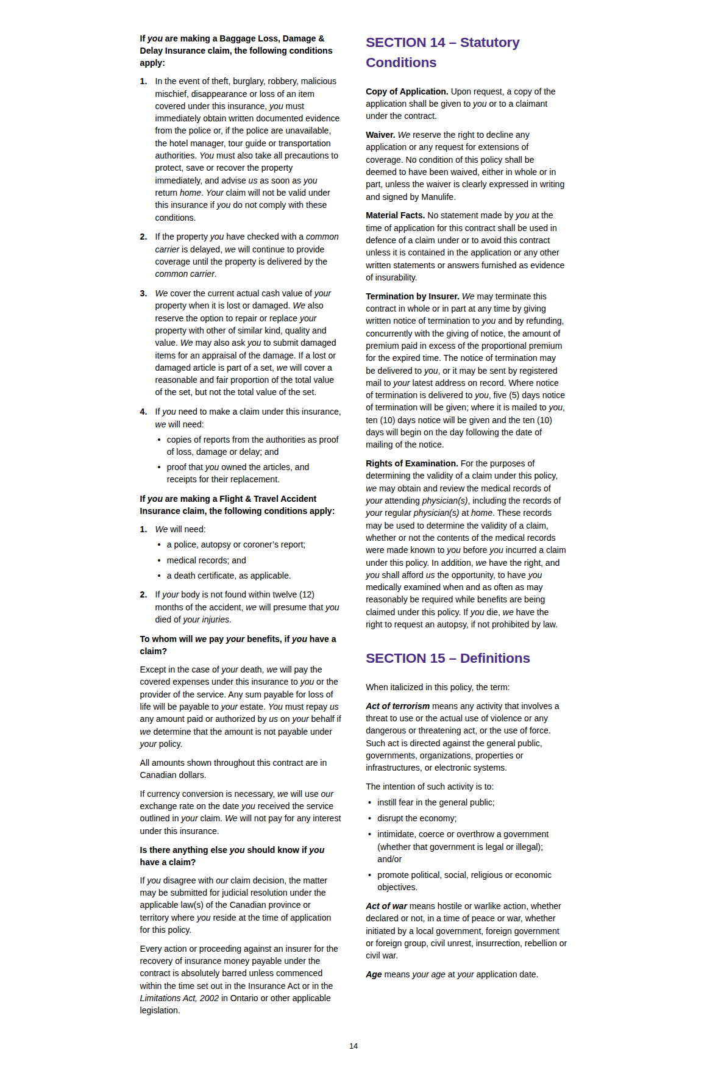If you are making a Baggage Loss, Damage & Delay Insurance claim, the following conditions apply:
In the event of theft, burglary, robbery, malicious mischief, disappearance or loss of an item covered under this insurance, you must immediately obtain written documented evidence from the police or, if the police are unavailable, the hotel manager, tour guide or transportation authorities. You must also take all precautions to protect, save or recover the property immediately, and advise us as soon as you return home. Your claim will not be valid under this insurance if you do not comply with these conditions.
If the property you have checked with a common carrier is delayed, we will continue to provide coverage until the property is delivered by the common carrier.
We cover the current actual cash value of your property when it is lost or damaged. We also reserve the option to repair or replace your property with other of similar kind, quality and value. We may also ask you to submit damaged items for an appraisal of the damage. If a lost or damaged article is part of a set, we will cover a reasonable and fair proportion of the total value of the set, but not the total value of the set.
If you need to make a claim under this insurance, we will need:
copies of reports from the authorities as proof of loss, damage or delay; and
proof that you owned the articles, and receipts for their replacement.
If you are making a Flight & Travel Accident Insurance claim, the following conditions apply:
We will need:
a police, autopsy or coroner’s report;
medical records; and
a death certificate, as applicable.
If your body is not found within twelve (12) months of the accident, we will presume that you died of your injuries.
To whom will we pay your benefits, if you have a claim?
Except in the case of your death, we will pay the covered expenses under this insurance to you or the provider of the service. Any sum payable for loss of life will be payable to your estate. You must repay us any amount paid or authorized by us on your behalf if we determine that the amount is not payable under your policy.
All amounts shown throughout this contract are in Canadian dollars.
If currency conversion is necessary, we will use our exchange rate on the date you received the service outlined in your claim. We will not pay for any interest under this insurance.
Is there anything else you should know if you have a claim?
If you disagree with our claim decision, the matter may be submitted for judicial resolution under the applicable law(s) of the Canadian province or territory where you reside at the time of application for this policy.
Every action or proceeding against an insurer for the recovery of insurance money payable under the contract is absolutely barred unless commenced within the time set out in the Insurance Act or in the Limitations Act, 2002 in Ontario or other applicable legislation.
SECTION 14 – Statutory Conditions
Copy of Application. Upon request, a copy of the application shall be given to you or to a claimant under the contract.
Waiver. We reserve the right to decline any application or any request for extensions of coverage. No condition of this policy shall be deemed to have been waived, either in whole or in part, unless the waiver is clearly expressed in writing and signed by Manulife.
Material Facts. No statement made by you at the time of application for this contract shall be used in defence of a claim under or to avoid this contract unless it is contained in the application or any other written statements or answers furnished as evidence of insurability.
Termination by Insurer. We may terminate this contract in whole or in part at any time by giving written notice of termination to you and by refunding, concurrently with the giving of notice, the amount of premium paid in excess of the proportional premium for the expired time. The notice of termination may be delivered to you, or it may be sent by registered mail to your latest address on record. Where notice of termination is delivered to you, five (5) days notice of termination will be given; where it is mailed to you, ten (10) days notice will be given and the ten (10) days will begin on the day following the date of mailing of the notice.
Rights of Examination. For the purposes of determining the validity of a claim under this policy, we may obtain and review the medical records of your attending physician(s), including the records of your regular physician(s) at home. These records may be used to determine the validity of a claim, whether or not the contents of the medical records were made known to you before you incurred a claim under this policy. In addition, we have the right, and you shall afford us the opportunity, to have you medically examined when and as often as may reasonably be required while benefits are being claimed under this policy. If you die, we have the right to request an autopsy, if not prohibited by law.
SECTION 15 – Definitions
When italicized in this policy, the term:
Act of terrorism means any activity that involves a threat to use or the actual use of violence or any dangerous or threatening act, or the use of force. Such act is directed against the general public, governments, organizations, properties or infrastructures, or electronic systems.
The intention of such activity is to:
instill fear in the general public;
disrupt the economy;
intimidate, coerce or overthrow a government (whether that government is legal or illegal); and/or
promote political, social, religious or economic objectives.
Act of war means hostile or warlike action, whether declared or not, in a time of peace or war, whether initiated by a local government, foreign government or foreign group, civil unrest, insurrection, rebellion or civil war.
Age means your age at your application date.
14